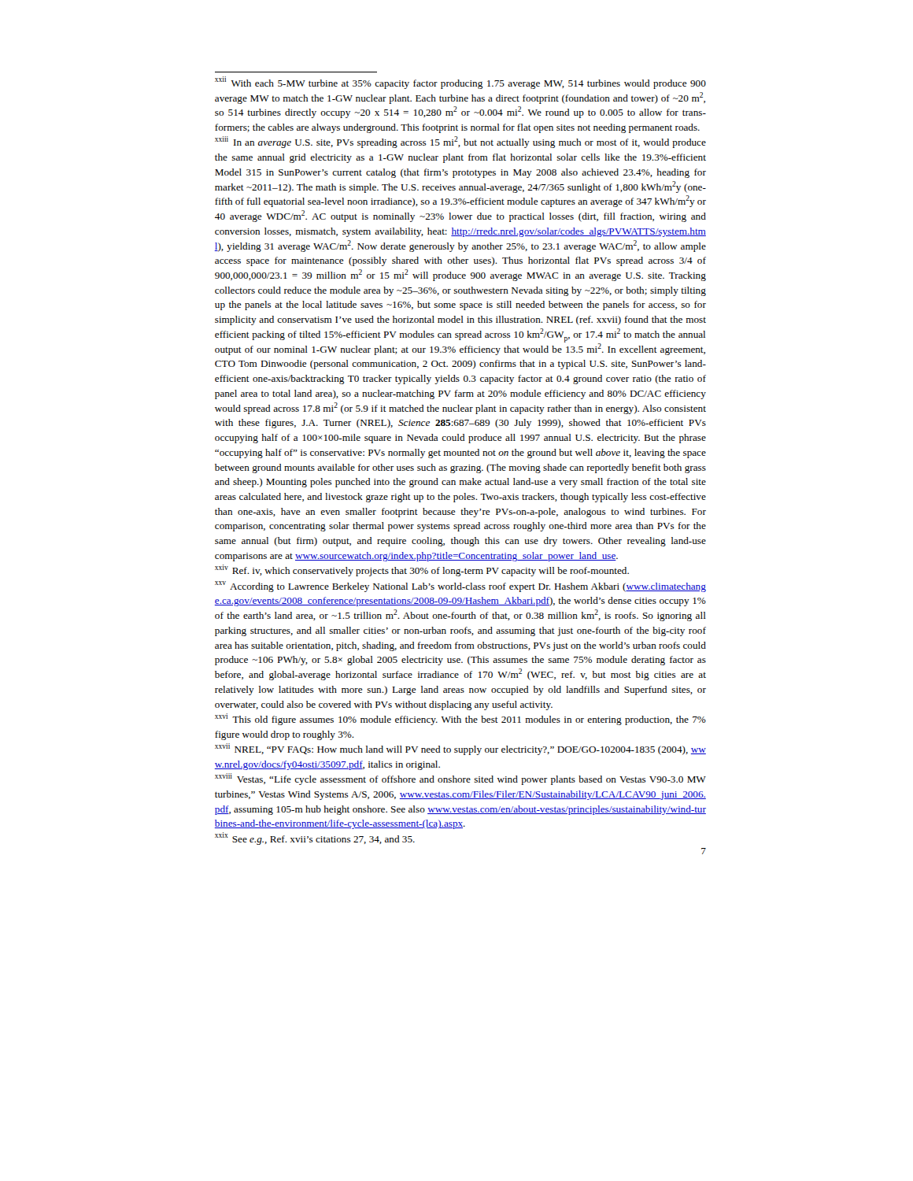xxii With each 5-MW turbine at 35% capacity factor producing 1.75 average MW, 514 turbines would produce 900 average MW to match the 1-GW nuclear plant. Each turbine has a direct footprint (foundation and tower) of ~20 m2, so 514 turbines directly occupy ~20 x 514 = 10,280 m2 or ~0.004 mi2. We round up to 0.005 to allow for trans-formers; the cables are always underground. This footprint is normal for flat open sites not needing permanent roads.
xxiii In an average U.S. site, PVs spreading across 15 mi2, but not actually using much or most of it, would produce the same annual grid electricity as a 1-GW nuclear plant from flat horizontal solar cells like the 19.3%-efficient Model 315 in SunPower’s current catalog (that firm’s prototypes in May 2008 also achieved 23.4%, heading for market ~2011–12). The math is simple. The U.S. receives annual-average, 24/7/365 sunlight of 1,800 kWh/m2y (one-fifth of full equatorial sea-level noon irradiance), so a 19.3%-efficient module captures an average of 347 kWh/m2y or 40 average WDC/m2. AC output is nominally ~23% lower due to practical losses (dirt, fill fraction, wiring and conversion losses, mismatch, system availability, heat: http://rredc.nrel.gov/solar/codes_algs/PVWATTS/system.html), yielding 31 average WAC/m2. Now derate generously by another 25%, to 23.1 average WAC/m2, to allow ample access space for maintenance (possibly shared with other uses). Thus horizontal flat PVs spread across 3/4 of 900,000,000/23.1 = 39 million m2 or 15 mi2 will produce 900 average MWAC in an average U.S. site. Tracking collectors could reduce the module area by ~25–36%, or southwestern Nevada siting by ~22%, or both; simply tilting up the panels at the local latitude saves ~16%, but some space is still needed between the panels for access, so for simplicity and conservatism I’ve used the horizontal model in this illustration. NREL (ref. xxvii) found that the most efficient packing of tilted 15%-efficient PV modules can spread across 10 km2/GWp, or 17.4 mi2 to match the annual output of our nominal 1-GW nuclear plant; at our 19.3% efficiency that would be 13.5 mi2. In excellent agreement, CTO Tom Dinwoodie (personal communication, 2 Oct. 2009) confirms that in a typical U.S. site, SunPower’s land-efficient one-axis/backtracking T0 tracker typically yields 0.3 capacity factor at 0.4 ground cover ratio (the ratio of panel area to total land area), so a nuclear-matching PV farm at 20% module efficiency and 80% DC/AC efficiency would spread across 17.8 mi2 (or 5.9 if it matched the nuclear plant in capacity rather than in energy). Also consistent with these figures, J.A. Turner (NREL), Science 285:687–689 (30 July 1999), showed that 10%-efficient PVs occupying half of a 100×100-mile square in Nevada could produce all 1997 annual U.S. electricity. But the phrase “occupying half of” is conservative: PVs normally get mounted not on the ground but well above it, leaving the space between ground mounts available for other uses such as grazing. (The moving shade can reportedly benefit both grass and sheep.) Mounting poles punched into the ground can make actual land-use a very small fraction of the total site areas calculated here, and livestock graze right up to the poles. Two-axis trackers, though typically less cost-effective than one-axis, have an even smaller footprint because they’re PVs-on-a-pole, analogous to wind turbines. For comparison, concentrating solar thermal power systems spread across roughly one-third more area than PVs for the same annual (but firm) output, and require cooling, though this can use dry towers. Other revealing land-use comparisons are at www.sourcewatch.org/index.php?title=Concentrating_solar_power_land_use.
xxiv Ref. iv, which conservatively projects that 30% of long-term PV capacity will be roof-mounted.
xxv According to Lawrence Berkeley National Lab’s world-class roof expert Dr. Hashem Akbari (www.climatechange.ca.gov/events/2008_conference/presentations/2008-09-09/Hashem_Akbari.pdf), the world’s dense cities occupy 1% of the earth’s land area, or ~1.5 trillion m2. About one-fourth of that, or 0.38 million km2, is roofs. So ignoring all parking structures, and all smaller cities’ or non-urban roofs, and assuming that just one-fourth of the big-city roof area has suitable orientation, pitch, shading, and freedom from obstructions, PVs just on the world’s urban roofs could produce ~106 PWh/y, or 5.8× global 2005 electricity use. (This assumes the same 75% module derating factor as before, and global-average horizontal surface irradiance of 170 W/m2 (WEC, ref. v, but most big cities are at relatively low latitudes with more sun.) Large land areas now occupied by old landfills and Superfund sites, or overwater, could also be covered with PVs without displacing any useful activity.
xxvi This old figure assumes 10% module efficiency. With the best 2011 modules in or entering production, the 7% figure would drop to roughly 3%.
xxvii NREL, “PV FAQs: How much land will PV need to supply our electricity?,” DOE/GO-102004-1835 (2004), www.nrel.gov/docs/fy04osti/35097.pdf, italics in original.
xxviii Vestas, “Life cycle assessment of offshore and onshore sited wind power plants based on Vestas V90-3.0 MW turbines,” Vestas Wind Systems A/S, 2006, www.vestas.com/Files/Filer/EN/Sustainability/LCA/LCAV90_juni_2006.pdf, assuming 105-m hub height onshore. See also www.vestas.com/en/about-vestas/principles/sustainability/wind-turbines-and-the-environment/life-cycle-assessment-(lca).aspx.
xxix See e.g., Ref. xvii’s citations 27, 34, and 35.
7